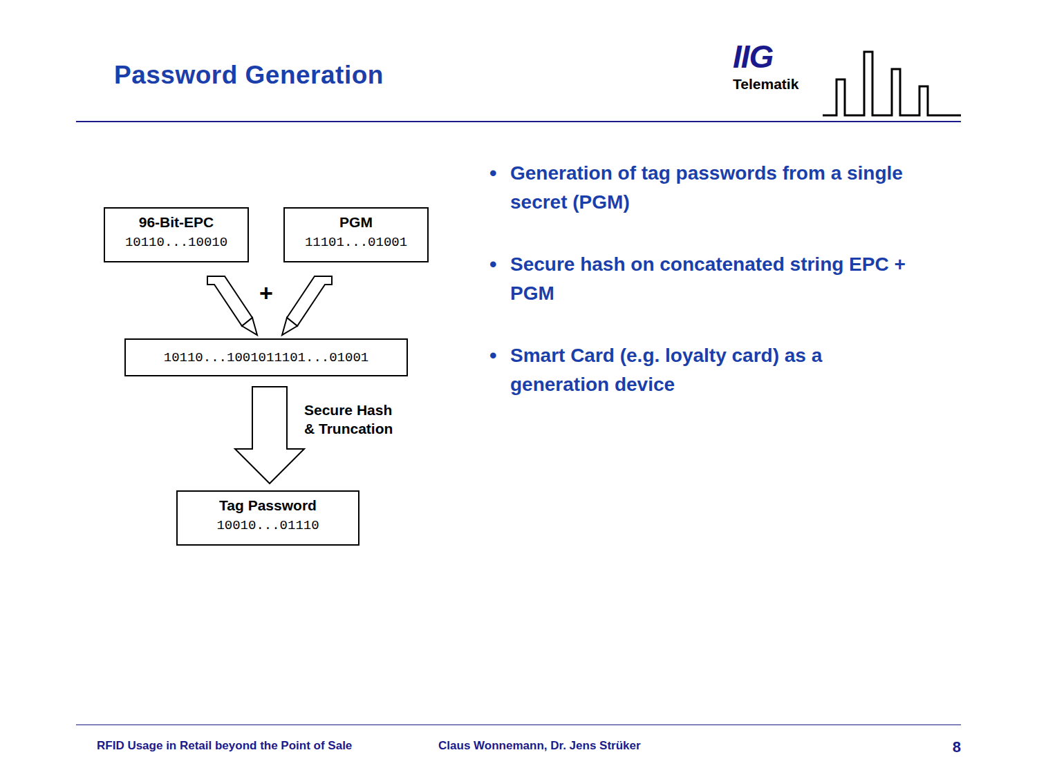Password Generation
IIG
Telematik
Generation of tag passwords from a single secret (PGM)
Secure hash on concatenated string EPC + PGM
Smart Card (e.g. loyalty card) as a generation device
96-Bit-EPC
10110...10010
PGM
11101...01001
+
10110...1001011101...01001
Tag Password
10010...01110
Secure Hash
& Truncation
RFID Usage in Retail beyond the Point of Sale Claus Wonnemann, Dr. Jens Strüker
8